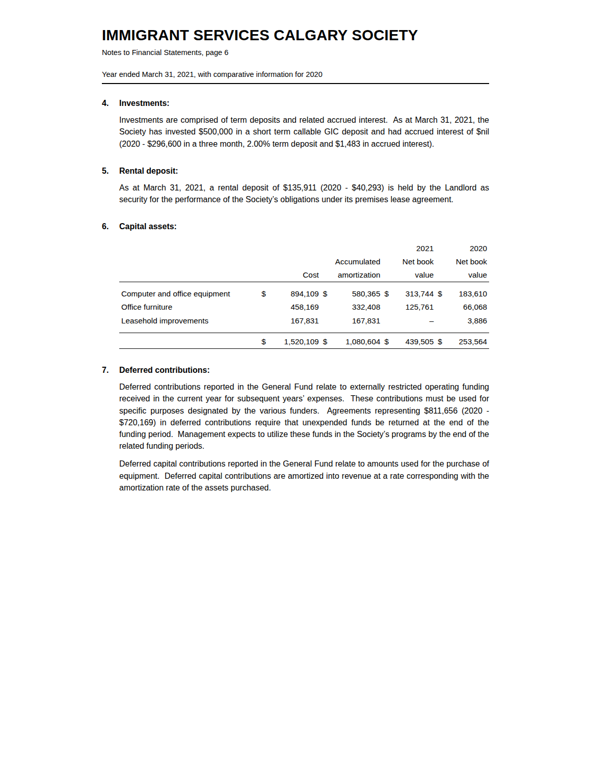IMMIGRANT SERVICES CALGARY SOCIETY
Notes to Financial Statements, page 6
Year ended March 31, 2021, with comparative information for 2020
4. Investments:
Investments are comprised of term deposits and related accrued interest. As at March 31, 2021, the Society has invested $500,000 in a short term callable GIC deposit and had accrued interest of $nil (2020 - $296,600 in a three month, 2.00% term deposit and $1,483 in accrued interest).
5. Rental deposit:
As at March 31, 2021, a rental deposit of $135,911 (2020 - $40,293) is held by the Landlord as security for the performance of the Society’s obligations under its premises lease agreement.
6. Capital assets:
| | | | 2021 | 2020 |
| --- | --- | --- | --- | --- |
| | | Accumulated | Net book | Net book |
| | Cost | amortization | value | value |
| Computer and office equipment | $ | 894,109 | $ | 580,365 | $ | 313,744 | $ | 183,610 |
| Office furniture | | 458,169 | | 332,408 | | 125,761 | | 66,068 |
| Leasehold improvements | | 167,831 | | 167,831 | | – | | 3,886 |
| | $ | 1,520,109 | $ | 1,080,604 | $ | 439,505 | $ | 253,564 |
7. Deferred contributions:
Deferred contributions reported in the General Fund relate to externally restricted operating funding received in the current year for subsequent years’ expenses. These contributions must be used for specific purposes designated by the various funders. Agreements representing $811,656 (2020 - $720,169) in deferred contributions require that unexpended funds be returned at the end of the funding period. Management expects to utilize these funds in the Society’s programs by the end of the related funding periods.
Deferred capital contributions reported in the General Fund relate to amounts used for the purchase of equipment. Deferred capital contributions are amortized into revenue at a rate corresponding with the amortization rate of the assets purchased.